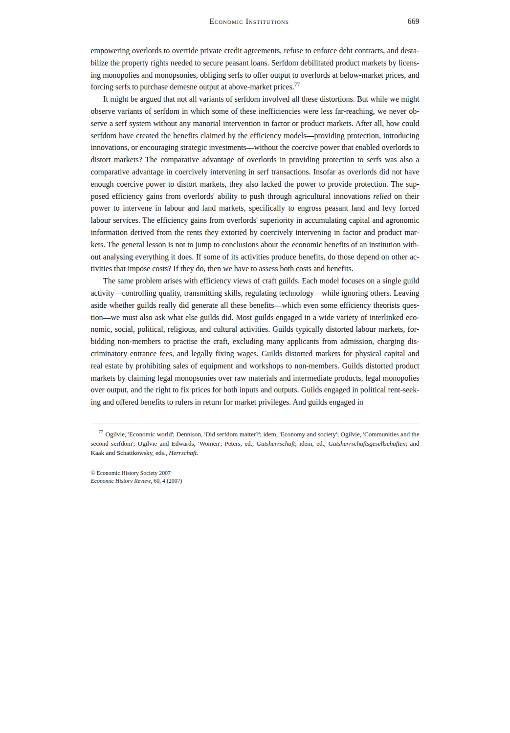Economic Institutions 669
empowering overlords to override private credit agreements, refuse to enforce debt contracts, and destabilize the property rights needed to secure peasant loans. Serfdom debilitated product markets by licensing monopolies and monopsonies, obliging serfs to offer output to overlords at below-market prices, and forcing serfs to purchase demesne output at above-market prices.77
It might be argued that not all variants of serfdom involved all these distortions. But while we might observe variants of serfdom in which some of these inefficiencies were less far-reaching, we never observe a serf system without any manorial intervention in factor or product markets. After all, how could serfdom have created the benefits claimed by the efficiency models—providing protection, introducing innovations, or encouraging strategic investments—without the coercive power that enabled overlords to distort markets? The comparative advantage of overlords in providing protection to serfs was also a comparative advantage in coercively intervening in serf transactions. Insofar as overlords did not have enough coercive power to distort markets, they also lacked the power to provide protection. The supposed efficiency gains from overlords' ability to push through agricultural innovations relied on their power to intervene in labour and land markets, specifically to engross peasant land and levy forced labour services. The efficiency gains from overlords' superiority in accumulating capital and agronomic information derived from the rents they extorted by coercively intervening in factor and product markets. The general lesson is not to jump to conclusions about the economic benefits of an institution without analysing everything it does. If some of its activities produce benefits, do those depend on other activities that impose costs? If they do, then we have to assess both costs and benefits.
The same problem arises with efficiency views of craft guilds. Each model focuses on a single guild activity—controlling quality, transmitting skills, regulating technology—while ignoring others. Leaving aside whether guilds really did generate all these benefits—which even some efficiency theorists question—we must also ask what else guilds did. Most guilds engaged in a wide variety of interlinked economic, social, political, religious, and cultural activities. Guilds typically distorted labour markets, forbidding non-members to practise the craft, excluding many applicants from admission, charging discriminatory entrance fees, and legally fixing wages. Guilds distorted markets for physical capital and real estate by prohibiting sales of equipment and workshops to non-members. Guilds distorted product markets by claiming legal monopsonies over raw materials and intermediate products, legal monopolies over output, and the right to fix prices for both inputs and outputs. Guilds engaged in political rent-seeking and offered benefits to rulers in return for market privileges. And guilds engaged in
77 Ogilvie, 'Economic world'; Dennison, 'Did serfdom matter?'; idem, 'Economy and society'; Ogilvie, 'Communities and the second serfdom'; Ogilvie and Edwards, 'Women'; Peters, ed., Gutsherrschaft; idem, ed., Gutsherrschaftsgesellschaften; and Kaak and Schattkowsky, eds., Herrschaft.
© Economic History Society 2007
Economic History Review, 60, 4 (2007)